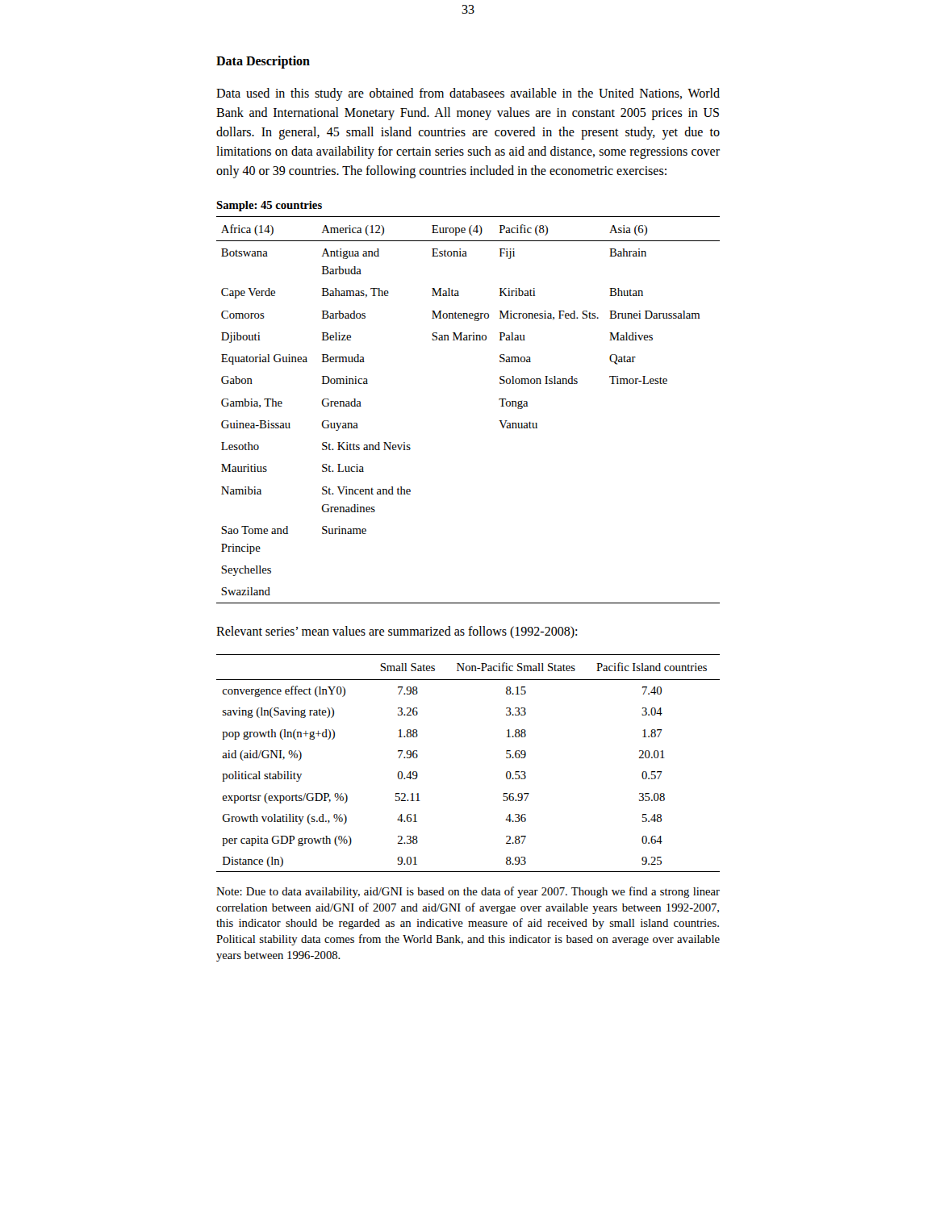33
Data Description
Data used in this study are obtained from databasees available in the United Nations, World Bank and International Monetary Fund. All money values are in constant 2005 prices in US dollars. In general, 45 small island countries are covered in the present study, yet due to limitations on data availability for certain series such as aid and distance, some regressions cover only 40 or 39 countries. The following countries included in the econometric exercises:
Sample: 45 countries
| Africa (14) | America (12) | Europe (4) | Pacific (8) | Asia (6) |
| --- | --- | --- | --- | --- |
| Botswana | Antigua and Barbuda | Estonia | Fiji | Bahrain |
| Cape Verde | Bahamas, The | Malta | Kiribati | Bhutan |
| Comoros | Barbados | Montenegro | Micronesia, Fed. Sts. | Brunei Darussalam |
| Djibouti | Belize | San Marino | Palau | Maldives |
| Equatorial Guinea | Bermuda | | Samoa | Qatar |
| Gabon | Dominica | | Solomon Islands | Timor-Leste |
| Gambia, The | Grenada | | Tonga | |
| Guinea-Bissau | Guyana | | Vanuatu | |
| Lesotho | St. Kitts and Nevis | | | |
| Mauritius | St. Lucia | | | |
| Namibia | St. Vincent and the Grenadines | | | |
| Sao Tome and Principe | Suriname | | | |
| Seychelles | | | | |
| Swaziland | | | | |
Relevant series’ mean values are summarized as follows (1992-2008):
| | Small Sates | Non-Pacific Small States | Pacific Island countries |
| --- | --- | --- | --- |
| convergence effect (lnY0) | 7.98 | 8.15 | 7.40 |
| saving (ln(Saving rate)) | 3.26 | 3.33 | 3.04 |
| pop growth (ln(n+g+d)) | 1.88 | 1.88 | 1.87 |
| aid (aid/GNI, %) | 7.96 | 5.69 | 20.01 |
| political stability | 0.49 | 0.53 | 0.57 |
| exportsr (exports/GDP, %) | 52.11 | 56.97 | 35.08 |
| Growth volatility (s.d., %) | 4.61 | 4.36 | 5.48 |
| per capita GDP growth (%) | 2.38 | 2.87 | 0.64 |
| Distance (ln) | 9.01 | 8.93 | 9.25 |
Note: Due to data availability, aid/GNI is based on the data of year 2007. Though we find a strong linear correlation between aid/GNI of 2007 and aid/GNI of avergae over available years between 1992-2007, this indicator should be regarded as an indicative measure of aid received by small island countries. Political stability data comes from the World Bank, and this indicator is based on average over available years between 1996-2008.